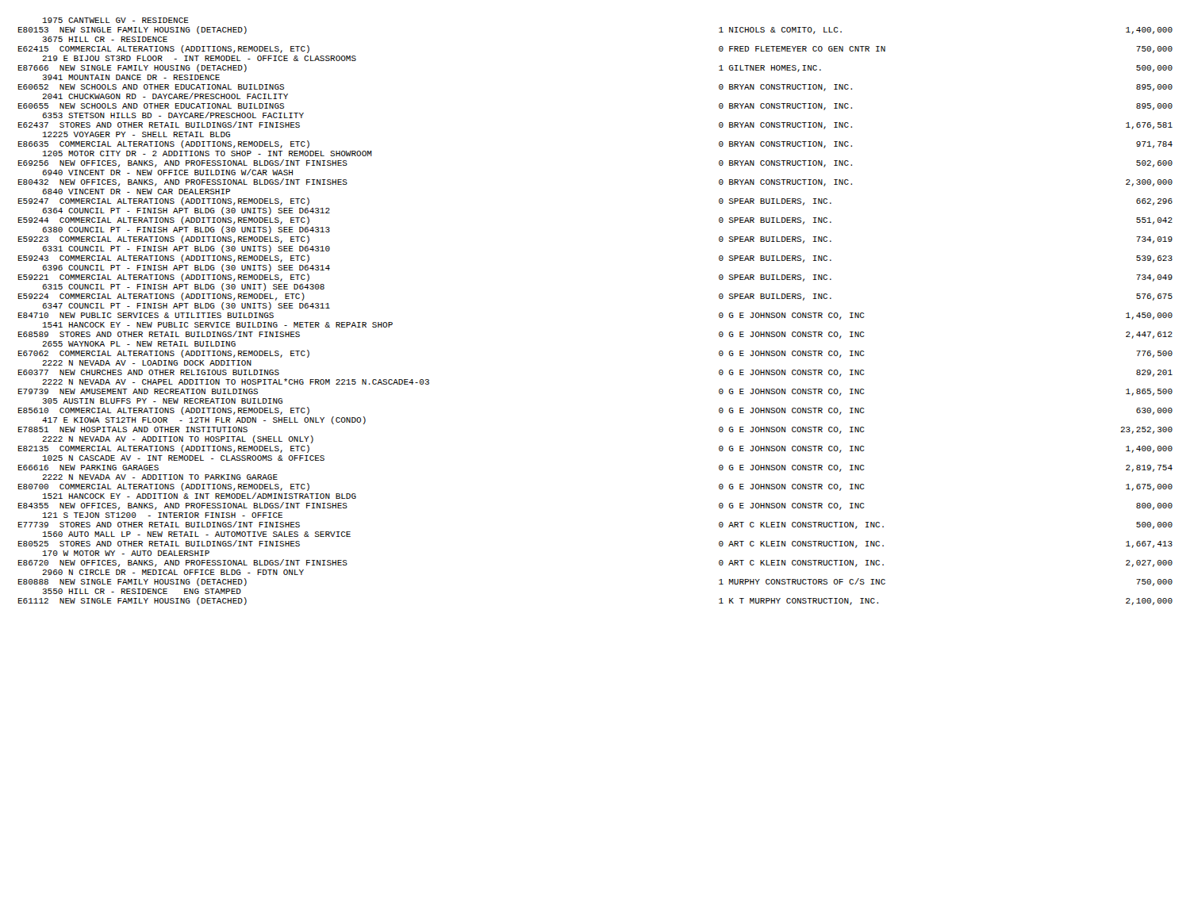| 1975 CANTWELL GV - RESIDENCE |
| E80153 NEW SINGLE FAMILY HOUSING (DETACHED) | 1 | NICHOLS & COMITO, LLC. | 1,400,000 |
| 3675 HILL CR - RESIDENCE |
| E62415 COMMERCIAL ALTERATIONS (ADDITIONS,REMODELS, ETC) | 0 | FRED FLETEMEYER CO GEN CNTR IN | 750,000 |
| 219 E BIJOU ST3RD FLOOR - INT REMODEL - OFFICE & CLASSROOMS |
| E87666 NEW SINGLE FAMILY HOUSING (DETACHED) | 1 | GILTNER HOMES,INC. | 500,000 |
| 3941 MOUNTAIN DANCE DR - RESIDENCE |
| E60652 NEW SCHOOLS AND OTHER EDUCATIONAL BUILDINGS | 0 | BRYAN CONSTRUCTION, INC. | 895,000 |
| 2041 CHUCKWAGON RD - DAYCARE/PRESCHOOL FACILITY |
| E60655 NEW SCHOOLS AND OTHER EDUCATIONAL BUILDINGS | 0 | BRYAN CONSTRUCTION, INC. | 895,000 |
| 6353 STETSON HILLS BD - DAYCARE/PRESCHOOL FACILITY |
| E62437 STORES AND OTHER RETAIL BUILDINGS/INT FINISHES | 0 | BRYAN CONSTRUCTION, INC. | 1,676,581 |
| 12225 VOYAGER PY - SHELL RETAIL BLDG |
| E86635 COMMERCIAL ALTERATIONS (ADDITIONS,REMODELS, ETC) | 0 | BRYAN CONSTRUCTION, INC. | 971,784 |
| 1205 MOTOR CITY DR - 2 ADDITIONS TO SHOP - INT REMODEL SHOWROOM |
| E69256 NEW OFFICES, BANKS, AND PROFESSIONAL BLDGS/INT FINISHES | 0 | BRYAN CONSTRUCTION, INC. | 502,600 |
| 6940 VINCENT DR - NEW OFFICE BUILDING W/CAR WASH |
| E80432 NEW OFFICES, BANKS, AND PROFESSIONAL BLDGS/INT FINISHES | 0 | BRYAN CONSTRUCTION, INC. | 2,300,000 |
| 6840 VINCENT DR - NEW CAR DEALERSHIP |
| E59247 COMMERCIAL ALTERATIONS (ADDITIONS,REMODELS, ETC) | 0 | SPEAR BUILDERS, INC. | 662,296 |
| 6364 COUNCIL PT - FINISH APT BLDG (30 UNITS) SEE D64312 |
| E59244 COMMERCIAL ALTERATIONS (ADDITIONS,REMODELS, ETC) | 0 | SPEAR BUILDERS, INC. | 551,042 |
| 6380 COUNCIL PT - FINISH APT BLDG (30 UNITS) SEE D64313 |
| E59223 COMMERCIAL ALTERATIONS (ADDITIONS,REMODELS, ETC) | 0 | SPEAR BUILDERS, INC. | 734,019 |
| 6331 COUNCIL PT - FINISH APT BLDG (30 UNITS) SEE D64310 |
| E59243 COMMERCIAL ALTERATIONS (ADDITIONS,REMODELS, ETC) | 0 | SPEAR BUILDERS, INC. | 539,623 |
| 6396 COUNCIL PT - FINISH APT BLDG (30 UNITS) SEE D64314 |
| E59221 COMMERCIAL ALTERATIONS (ADDITIONS,REMODELS, ETC) | 0 | SPEAR BUILDERS, INC. | 734,049 |
| 6315 COUNCIL PT - FINISH APT BLDG (30 UNIT) SEE D64308 |
| E59224 COMMERCIAL ALTERATIONS (ADDITIONS,REMODEL, ETC) | 0 | SPEAR BUILDERS, INC. | 576,675 |
| 6347 COUNCIL PT - FINISH APT BLDG (30 UNITS) SEE D64311 |
| E84710 NEW PUBLIC SERVICES & UTILITIES BUILDINGS | 0 | G E JOHNSON CONSTR CO, INC | 1,450,000 |
| 1541 HANCOCK EY - NEW PUBLIC SERVICE BUILDING - METER & REPAIR SHOP |
| E68589 STORES AND OTHER RETAIL BUILDINGS/INT FINISHES | 0 | G E JOHNSON CONSTR CO, INC | 2,447,612 |
| 2655 WAYNOKA PL - NEW RETAIL BUILDING |
| E67062 COMMERCIAL ALTERATIONS (ADDITIONS,REMODELS, ETC) | 0 | G E JOHNSON CONSTR CO, INC | 776,500 |
| 2222 N NEVADA AV - LOADING DOCK ADDITION |
| E60377 NEW CHURCHES AND OTHER RELIGIOUS BUILDINGS | 0 | G E JOHNSON CONSTR CO, INC | 829,201 |
| 2222 N NEVADA AV - CHAPEL ADDITION TO HOSPITAL*CHG FROM 2215 N.CASCADE4-03 |
| E79739 NEW AMUSEMENT AND RECREATION BUILDINGS | 0 | G E JOHNSON CONSTR CO, INC | 1,865,500 |
| 305 AUSTIN BLUFFS PY - NEW RECREATION BUILDING |
| E85610 COMMERCIAL ALTERATIONS (ADDITIONS,REMODELS, ETC) | 0 | G E JOHNSON CONSTR CO, INC | 630,000 |
| 417 E KIOWA ST12TH FLOOR - 12TH FLR ADDN - SHELL ONLY (CONDO) |
| E78851 NEW HOSPITALS AND OTHER INSTITUTIONS | 0 | G E JOHNSON CONSTR CO, INC | 23,252,300 |
| 2222 N NEVADA AV - ADDITION TO HOSPITAL (SHELL ONLY) |
| E82135 COMMERCIAL ALTERATIONS (ADDITIONS,REMODELS, ETC) | 0 | G E JOHNSON CONSTR CO, INC | 1,400,000 |
| 1025 N CASCADE AV - INT REMODEL - CLASSROOMS & OFFICES |
| E66616 NEW PARKING GARAGES | 0 | G E JOHNSON CONSTR CO, INC | 2,819,754 |
| 2222 N NEVADA AV - ADDITION TO PARKING GARAGE |
| E80700 COMMERCIAL ALTERATIONS (ADDITIONS,REMODELS, ETC) | 0 | G E JOHNSON CONSTR CO, INC | 1,675,000 |
| 1521 HANCOCK EY - ADDITION & INT REMODEL/ADMINISTRATION BLDG |
| E84355 NEW OFFICES, BANKS, AND PROFESSIONAL BLDGS/INT FINISHES | 0 | G E JOHNSON CONSTR CO, INC | 800,000 |
| 121 S TEJON ST1200 - INTERIOR FINISH - OFFICE |
| E77739 STORES AND OTHER RETAIL BUILDINGS/INT FINISHES | 0 | ART C KLEIN CONSTRUCTION, INC. | 500,000 |
| 1560 AUTO MALL LP - NEW RETAIL - AUTOMOTIVE SALES & SERVICE |
| E80525 STORES AND OTHER RETAIL BUILDINGS/INT FINISHES | 0 | ART C KLEIN CONSTRUCTION, INC. | 1,667,413 |
| 170 W MOTOR WY - AUTO DEALERSHIP |
| E86720 NEW OFFICES, BANKS, AND PROFESSIONAL BLDGS/INT FINISHES | 0 | ART C KLEIN CONSTRUCTION, INC. | 2,027,000 |
| 2960 N CIRCLE DR - MEDICAL OFFICE BLDG - FDTN ONLY |
| E80888 NEW SINGLE FAMILY HOUSING (DETACHED) | 1 | MURPHY CONSTRUCTORS OF C/S INC | 750,000 |
| 3550 HILL CR - RESIDENCE ENG STAMPED |
| E61112 NEW SINGLE FAMILY HOUSING (DETACHED) | 1 | K T MURPHY CONSTRUCTION, INC. | 2,100,000 |